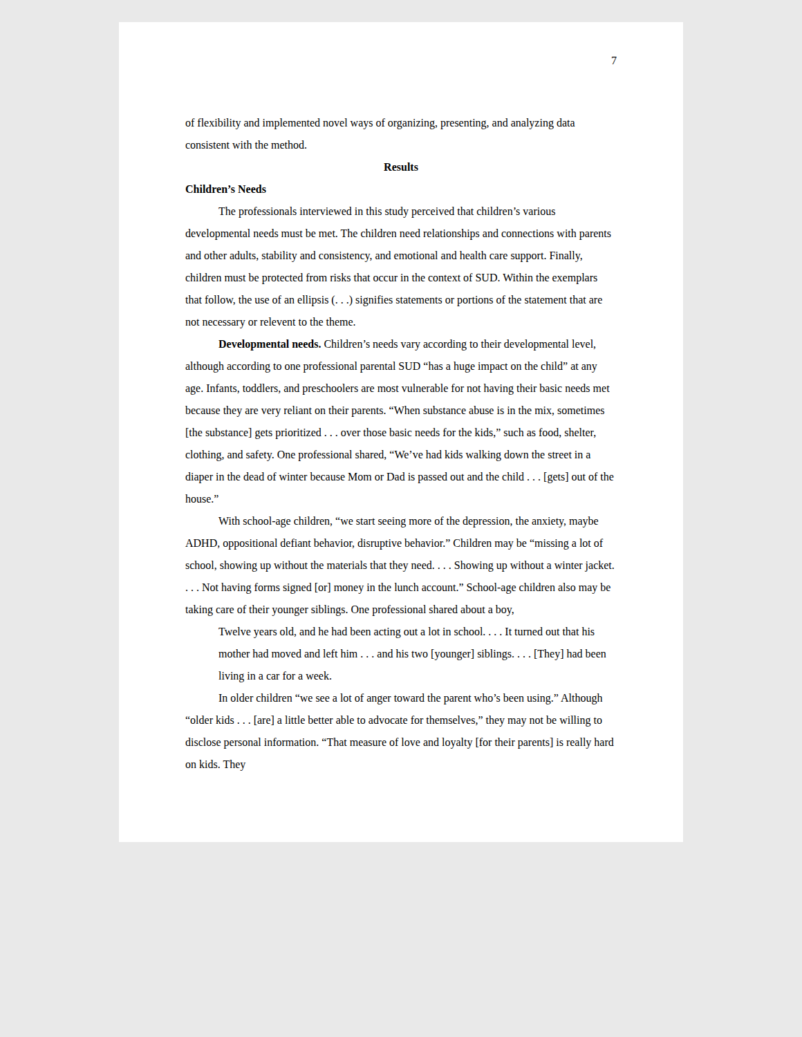7
of flexibility and implemented novel ways of organizing, presenting, and analyzing data consistent with the method.
Results
Children’s Needs
The professionals interviewed in this study perceived that children’s various developmental needs must be met. The children need relationships and connections with parents and other adults, stability and consistency, and emotional and health care support. Finally, children must be protected from risks that occur in the context of SUD. Within the exemplars that follow, the use of an ellipsis (. . .) signifies statements or portions of the statement that are not necessary or relevent to the theme.
Developmental needs. Children’s needs vary according to their developmental level, although according to one professional parental SUD “has a huge impact on the child” at any age. Infants, toddlers, and preschoolers are most vulnerable for not having their basic needs met because they are very reliant on their parents. “When substance abuse is in the mix, sometimes [the substance] gets prioritized . . . over those basic needs for the kids,” such as food, shelter, clothing, and safety. One professional shared, “We’ve had kids walking down the street in a diaper in the dead of winter because Mom or Dad is passed out and the child . . . [gets] out of the house.”
With school-age children, “we start seeing more of the depression, the anxiety, maybe ADHD, oppositional defiant behavior, disruptive behavior.” Children may be “missing a lot of school, showing up without the materials that they need. . . . Showing up without a winter jacket. . . . Not having forms signed [or] money in the lunch account.” School-age children also may be taking care of their younger siblings. One professional shared about a boy,
Twelve years old, and he had been acting out a lot in school. . . . It turned out that his mother had moved and left him . . . and his two [younger] siblings. . . . [They] had been living in a car for a week.
In older children “we see a lot of anger toward the parent who’s been using.” Although “older kids . . . [are] a little better able to advocate for themselves,” they may not be willing to disclose personal information. “That measure of love and loyalty [for their parents] is really hard on kids. They